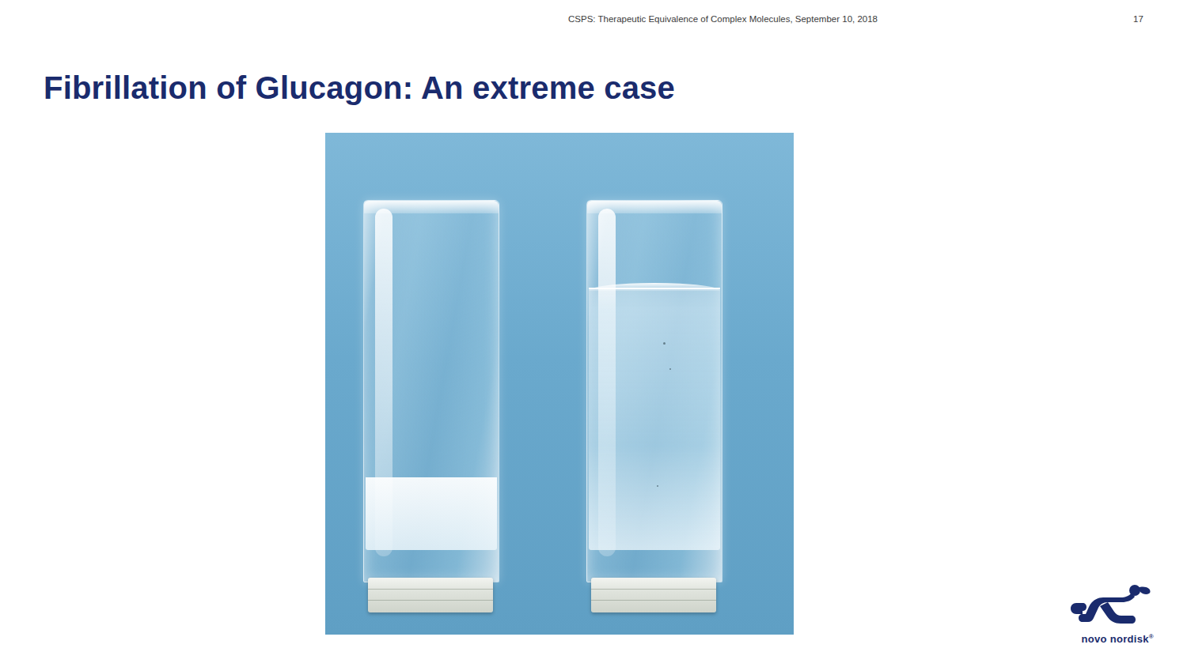CSPS: Therapeutic Equivalence of Complex Molecules, September 10, 2018
17
Fibrillation of Glucagon: An extreme case
novo nordisk®